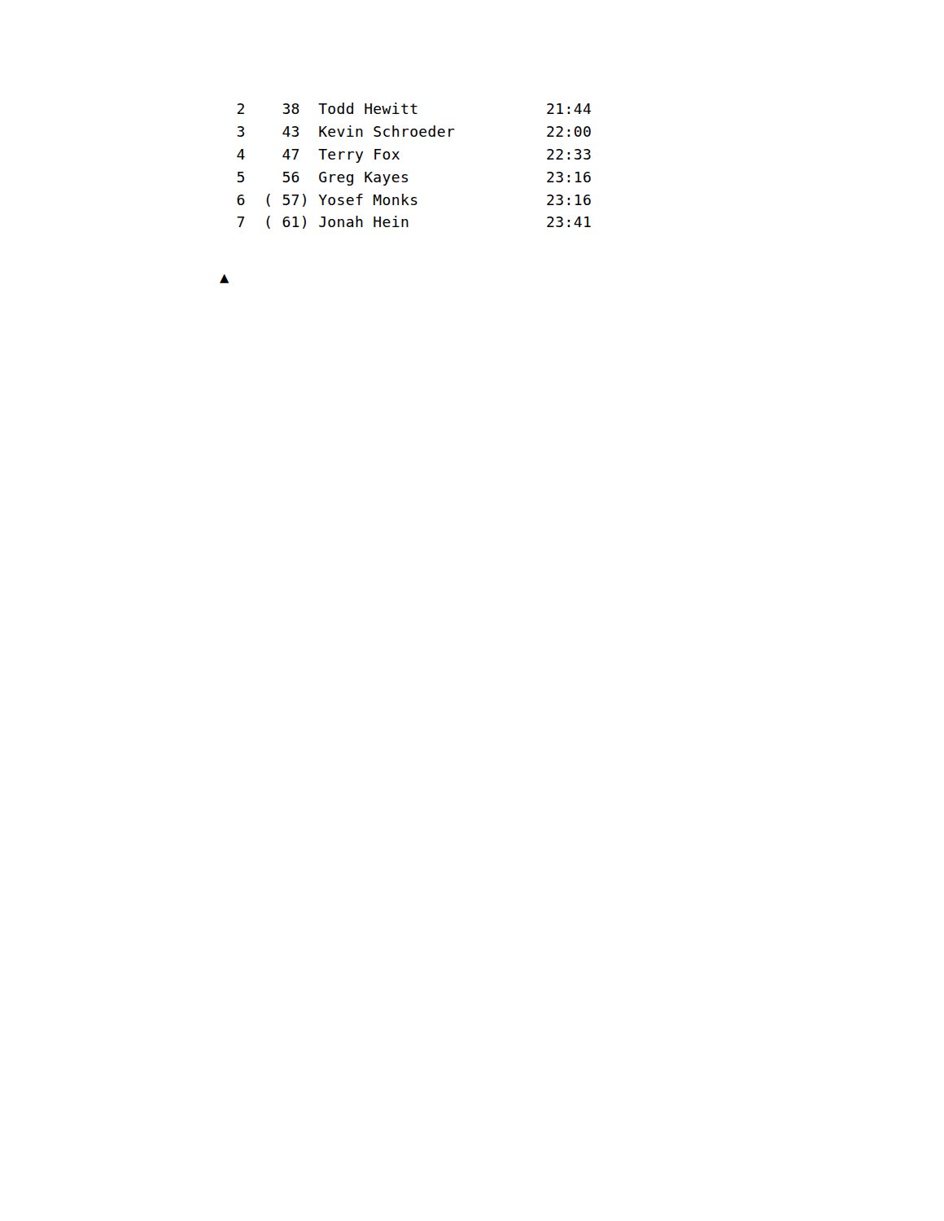2    38  Todd Hewitt              21:44
  3    43  Kevin Schroeder          22:00
  4    47  Terry Fox                22:33
  5    56  Greg Kayes               23:16
  6  ( 57) Yosef Monks              23:16
  7  ( 61) Jonah Hein               23:41
▲